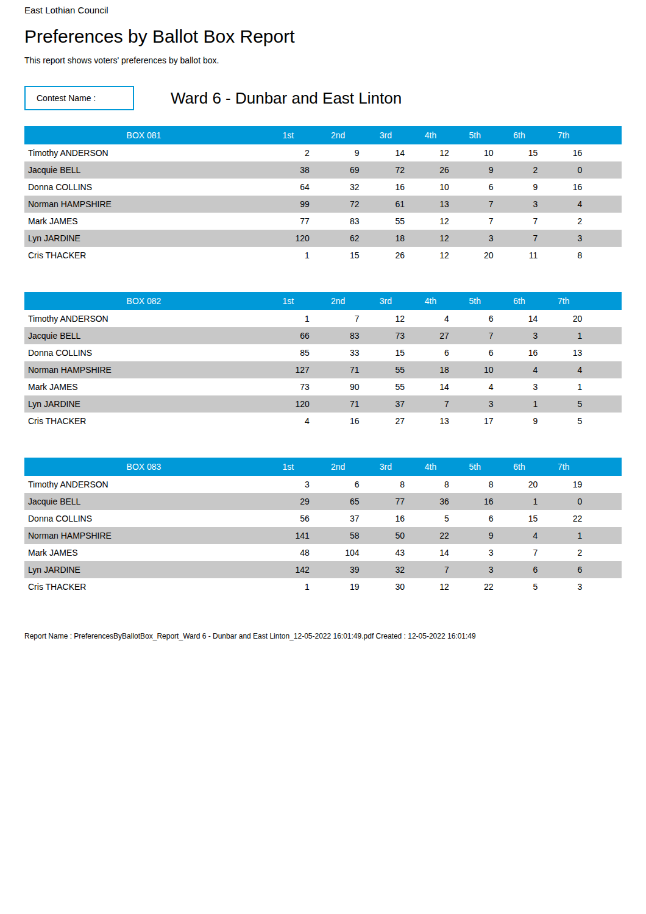East Lothian Council
Preferences by Ballot Box Report
This report shows voters' preferences by ballot box.
Contest Name :
Ward 6 - Dunbar and East Linton
| BOX 081 | 1st | 2nd | 3rd | 4th | 5th | 6th | 7th | |
| --- | --- | --- | --- | --- | --- | --- | --- | --- |
| Timothy ANDERSON | 2 | 9 | 14 | 12 | 10 | 15 | 16 | |
| Jacquie BELL | 38 | 69 | 72 | 26 | 9 | 2 | 0 | |
| Donna COLLINS | 64 | 32 | 16 | 10 | 6 | 9 | 16 | |
| Norman HAMPSHIRE | 99 | 72 | 61 | 13 | 7 | 3 | 4 | |
| Mark JAMES | 77 | 83 | 55 | 12 | 7 | 7 | 2 | |
| Lyn JARDINE | 120 | 62 | 18 | 12 | 3 | 7 | 3 | |
| Cris THACKER | 1 | 15 | 26 | 12 | 20 | 11 | 8 | |
| BOX 082 | 1st | 2nd | 3rd | 4th | 5th | 6th | 7th | |
| --- | --- | --- | --- | --- | --- | --- | --- | --- |
| Timothy ANDERSON | 1 | 7 | 12 | 4 | 6 | 14 | 20 | |
| Jacquie BELL | 66 | 83 | 73 | 27 | 7 | 3 | 1 | |
| Donna COLLINS | 85 | 33 | 15 | 6 | 6 | 16 | 13 | |
| Norman HAMPSHIRE | 127 | 71 | 55 | 18 | 10 | 4 | 4 | |
| Mark JAMES | 73 | 90 | 55 | 14 | 4 | 3 | 1 | |
| Lyn JARDINE | 120 | 71 | 37 | 7 | 3 | 1 | 5 | |
| Cris THACKER | 4 | 16 | 27 | 13 | 17 | 9 | 5 | |
| BOX 083 | 1st | 2nd | 3rd | 4th | 5th | 6th | 7th | |
| --- | --- | --- | --- | --- | --- | --- | --- | --- |
| Timothy ANDERSON | 3 | 6 | 8 | 8 | 8 | 20 | 19 | |
| Jacquie BELL | 29 | 65 | 77 | 36 | 16 | 1 | 0 | |
| Donna COLLINS | 56 | 37 | 16 | 5 | 6 | 15 | 22 | |
| Norman HAMPSHIRE | 141 | 58 | 50 | 22 | 9 | 4 | 1 | |
| Mark JAMES | 48 | 104 | 43 | 14 | 3 | 7 | 2 | |
| Lyn JARDINE | 142 | 39 | 32 | 7 | 3 | 6 | 6 | |
| Cris THACKER | 1 | 19 | 30 | 12 | 22 | 5 | 3 | |
Report Name : PreferencesByBallotBox_Report_Ward 6 - Dunbar and East Linton_12-05-2022 16:01:49.pdf Created : 12-05-2022 16:01:49